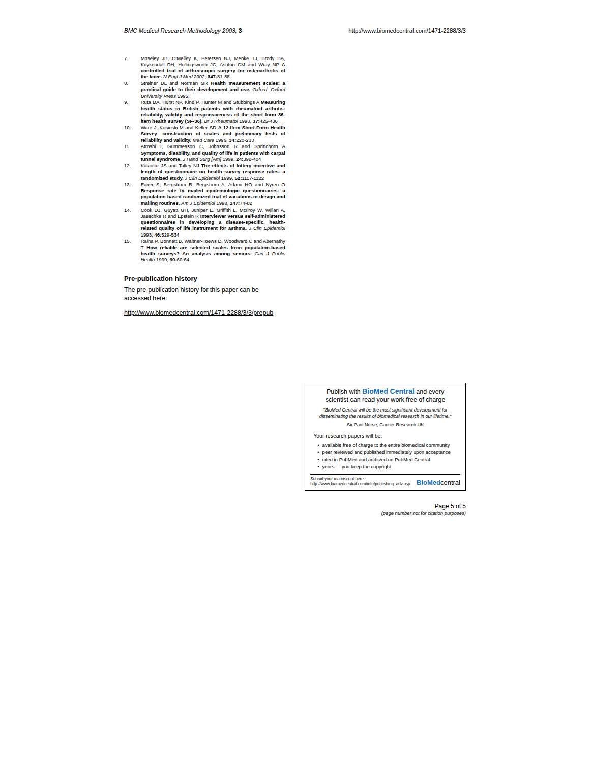BMC Medical Research Methodology 2003, 3
http://www.biomedcentral.com/1471-2288/3/3
7. Moseley JB, O'Malley K, Petersen NJ, Menke TJ, Brody BA, Kuykendall DH, Hollingsworth JC, Ashton CM and Wray NP A controlled trial of arthroscopic surgery for osteoarthritis of the knee. N Engl J Med 2002, 347: 81-88
8. Streiner DL and Norman GR Health measurement scales: a practical guide to their development and use. Oxford: Oxford University Press 1995,
9. Ruta DA, Hurst NP, Kind P, Hunter M and Stubbings A Measuring health status in British patients with rheumatoid arthritis: reliability, validity and responsiveness of the short form 36-item health survey (SF-36). Br J Rheumatol 1998, 37: 425-436
10. Ware J, Kosinski M and Keller SD A 12-Item Short-Form Health Survey: construction of scales and preliminary tests of reliability and validity. Med Care 1996, 34: 220-233
11. Atroshi I, Gummesson C, Johnsson R and Sprinchorn A Symptoms, disability, and quality of life in patients with carpal tunnel syndrome. J Hand Surg [Am] 1999, 24: 398-404
12. Kalantar JS and Talley NJ The effects of lottery incentive and length of questionnaire on health survey response rates: a randomized study. J Clin Epidemiol 1999, 52: 1117-1122
13. Eaker S, Bergstrom R, Bergstrom A, Adami HO and Nyren O Response rate to mailed epidemiologic questionnaires: a population-based randomized trial of variations in design and mailing routines. Am J Epidemiol 1998, 147: 74-82
14. Cook DJ, Guyatt GH, Juniper E, Griffith L, McIlroy W, Willan A, Jaeschke R and Epstein R Interviewer versus self-administered questionnaires in developing a disease-specific, health-related quality of life instrument for asthma. J Clin Epidemiol 1993, 46: 529-534
15. Raina P, Bonnett B, Waltner-Toews D, Woodward C and Abernathy T How reliable are selected scales from population-based health surveys? An analysis among seniors. Can J Public Health 1999, 90: 60-64
Pre-publication history
The pre-publication history for this paper can be accessed here:
http://www.biomedcentral.com/1471-2288/3/3/prepub
Publish with Bio Med Central and every
scientist can read your work free of charge
"BioMed Central will be the most significant development for disseminating the results of biomedical research in our lifetime."
Sir Paul Nurse, Cancer Research UK
Your research papers will be:
available free of charge to the entire biomedical community
peer reviewed and published immediately upon acceptance
cited in PubMed and archived on PubMed Central
yours — you keep the copyright
Submit your manuscript here:
http://www.biomedcentral.com/info/publishing_adv.asp
BioMed central
Page 5 of 5
(page number not for citation purposes)